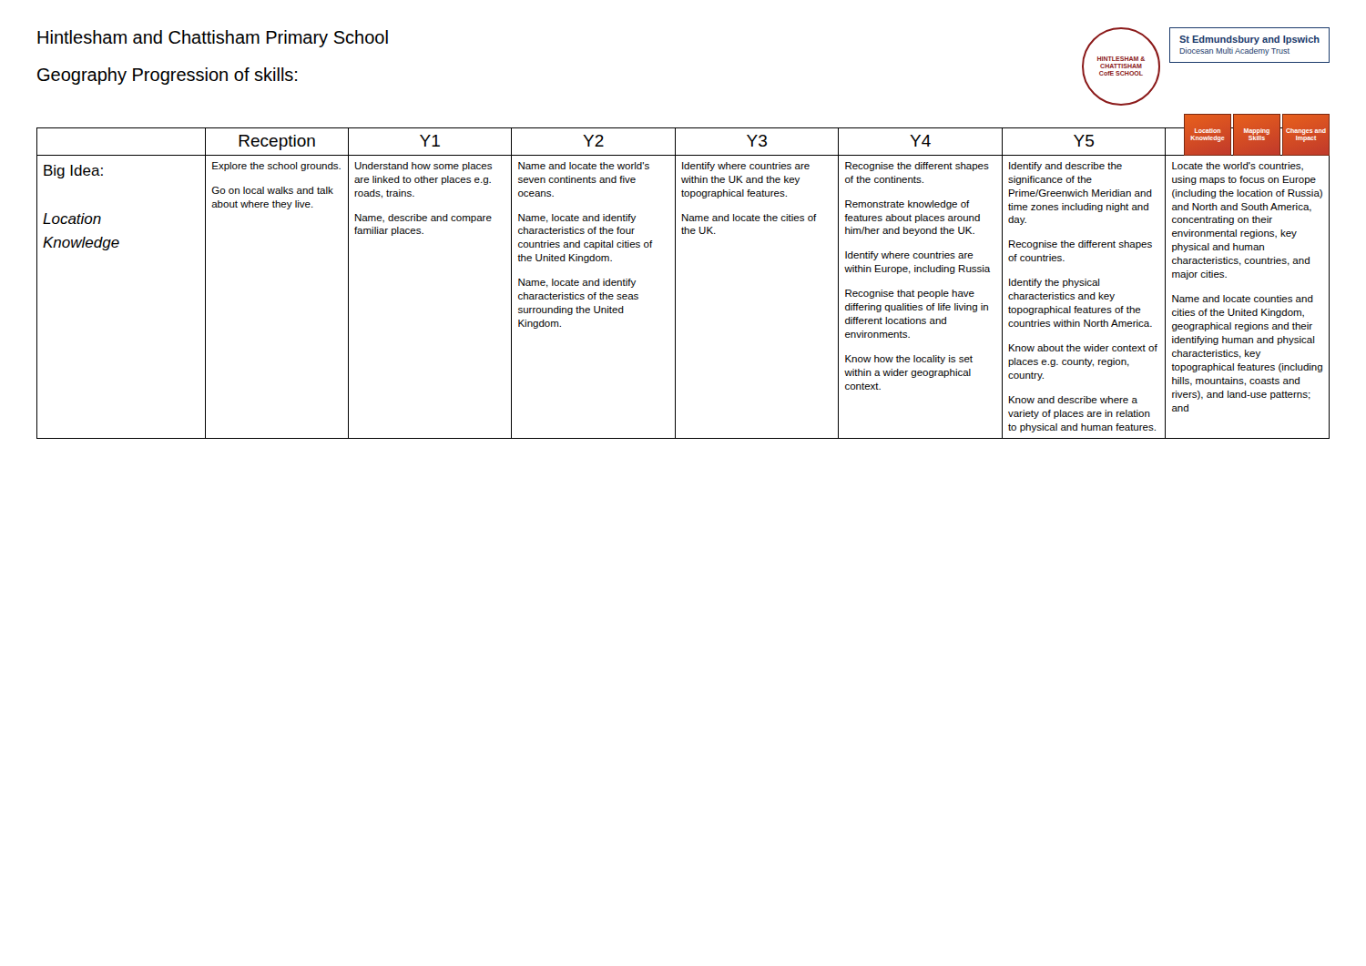HINTLESHAM & CHATTISHAM
CofE SCHOOL
St Edmundsbury and Ipswich
Diocesan Multi Academy Trust
Location Knowledge
Mapping Skills
Changes and Impact
Hintlesham and Chattisham Primary School
Geography Progression of skills:
| | Reception | Y1 | Y2 | Y3 | Y4 | Y5 | Y6 |
| --- | --- | --- | --- | --- | --- | --- | --- |
| Big Idea: Location Knowledge | Explore the school grounds. Go on local walks and talk about where they live. | Understand how some places are linked to other places e.g. roads, trains. Name, describe and compare familiar places. | Name and locate the world's seven continents and five oceans. Name, locate and identify characteristics of the four countries and capital cities of the United Kingdom. Name, locate and identify characteristics of the seas surrounding the United Kingdom. | Identify where countries are within the UK and the key topographical features. Name and locate the cities of the UK. | Recognise the different shapes of the continents. Remonstrate knowledge of features about places around him/her and beyond the UK. Identify where countries are within Europe, including Russia Recognise that people have differing qualities of life living in different locations and environments. Know how the locality is set within a wider geographical context. | Identify and describe the significance of the Prime/Greenwich Meridian and time zones including night and day. Recognise the different shapes of countries. Identify the physical characteristics and key topographical features of the countries within North America. Know about the wider context of places e.g. county, region, country. Know and describe where a variety of places are in relation to physical and human features. | Locate the world's countries, using maps to focus on Europe (including the location of Russia) and North and South America, concentrating on their environmental regions, key physical and human characteristics, countries, and major cities. Name and locate counties and cities of the United Kingdom, geographical regions and their identifying human and physical characteristics, key topographical features (including hills, mountains, coasts and rivers), and land-use patterns; and |